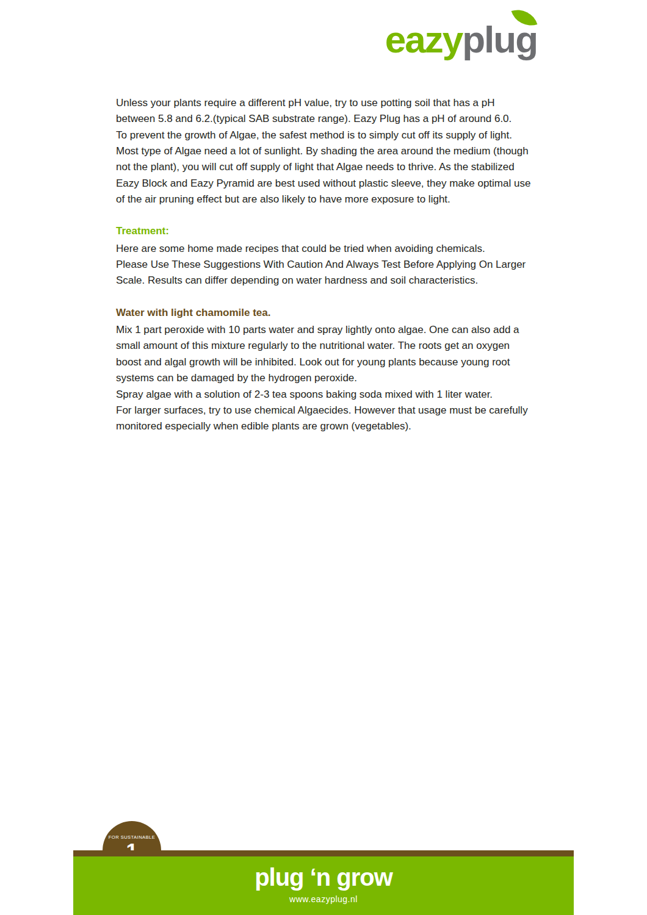eazy plug
Unless your plants require a different pH value, try to use potting soil that has a pH between 5.8 and 6.2.(typical SAB substrate range). Eazy Plug has a pH of around 6.0.
To prevent the growth of Algae, the safest method is to simply cut off its supply of light. Most type of Algae need a lot of sunlight. By shading the area around the medium (though not the plant), you will cut off supply of light that Algae needs to thrive. As the stabilized Eazy Block and Eazy Pyramid are best used without plastic sleeve, they make optimal use of the air pruning effect but are also likely to have more exposure to light.
Treatment:
Here are some home made recipes that could be tried when avoiding chemicals.
Please Use These Suggestions With Caution And Always Test Before Applying On Larger Scale. Results can differ depending on water hardness and soil characteristics.
Water with light chamomile tea.
Mix 1 part peroxide with 10 parts water and spray lightly onto algae. One can also add a small amount of this mixture regularly to the nutritional water. The roots get an oxygen boost and algal growth will be inhibited. Look out for young plants because young root systems can be damaged by the hydrogen peroxide.
Spray algae with a solution of 2-3 tea spoons baking soda mixed with 1 liter water.
For larger surfaces, try to use chemical Algaecides. However that usage must be carefully monitored especially when edible plants are grown (vegetables).
for sustainable 1 the number
plug ‘n grow
www.eazyplug.nl